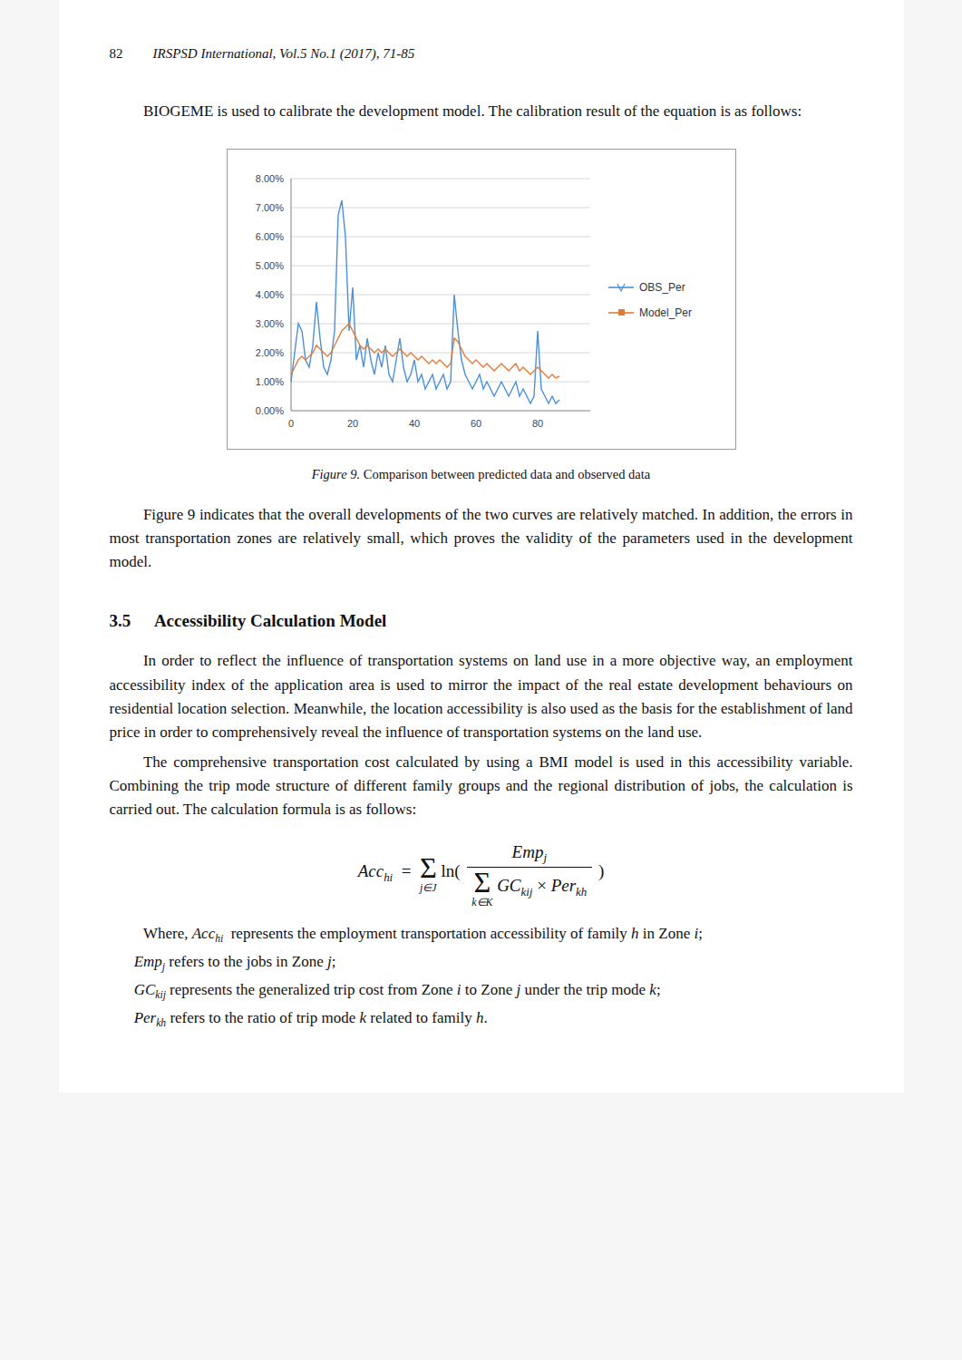82 IRSPSD International, Vol.5 No.1 (2017), 71-85
BIOGEME is used to calibrate the development model. The calibration result of the equation is as follows:
8.00% 7.00% 6.00% 5.00% 4.00% 3.00% 2.00% 1.00% 0.00% 0 20 40 60 80 OBS_Per Model_Per
Figure 9. Comparison between predicted data and observed data
Figure 9 indicates that the overall developments of the two curves are relatively matched. In addition, the errors in most transportation zones are relatively small, which proves the validity of the parameters used in the development model.
3.5 Accessibility Calculation Model
In order to reflect the influence of transportation systems on land use in a more objective way, an employment accessibility index of the application area is used to mirror the impact of the real estate development behaviours on residential location selection. Meanwhile, the location accessibility is also used as the basis for the establishment of land price in order to comprehensively reveal the influence of transportation systems on the land use.
The comprehensive transportation cost calculated by using a BMI model is used in this accessibility variable. Combining the trip mode structure of different family groups and the regional distribution of jobs, the calculation is carried out. The calculation formula is as follows:
Acc hi = Σj∈J ln( Emp j Σk∈K GC kij × Per kh )
Where, Acc hi represents the employment transportation accessibility of family h in Zone i;
Emp j refers to the jobs in Zone j;
GC kij represents the generalized trip cost from Zone i to Zone j under the trip mode k;
Per kh refers to the ratio of trip mode k related to family h.